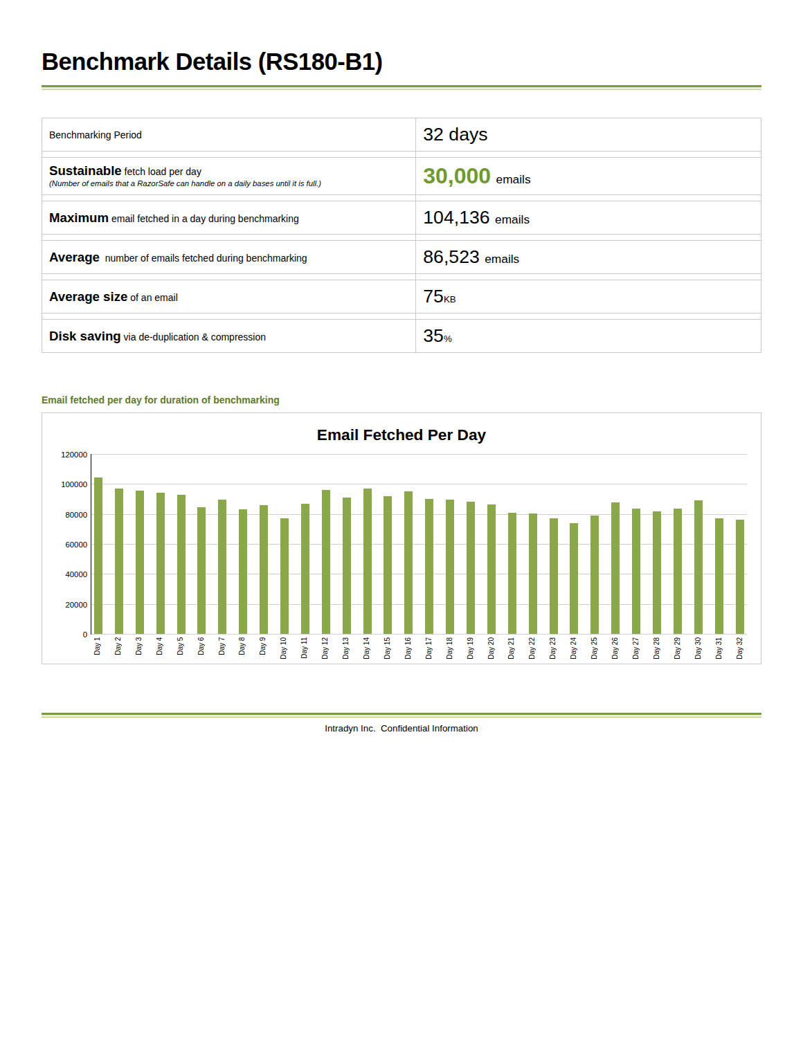Benchmark Details (RS180-B1)
| Benchmarking Period | 32 days |
| Sustainable fetch load per day ( Number of emails that a RazorSafe can handle on a daily bases until it is full.) | 30,000 emails |
| Maximum email fetched in a day during benchmarking | 104,136 emails |
| Average number of emails fetched during benchmarking | 86,523 emails |
| Average size of an email | 75 KB |
| Disk saving via de-duplication & compression | 35 % |
Email fetched per day for duration of benchmarking
Email Fetched Per Day
120000
100000
80000
60000
40000
20000
0
Day 1 Day 2 Day 3 Day 4 Day 5 Day 6 Day 7 Day 8 Day 9 Day 10 Day 11 Day 12 Day 13 Day 14 Day 15 Day 16 Day 17 Day 18 Day 19 Day 20 Day 21 Day 22 Day 23 Day 24 Day 25 Day 26 Day 27 Day 28 Day 29 Day 30 Day 31 Day 32
Intradyn Inc. Confidential Information